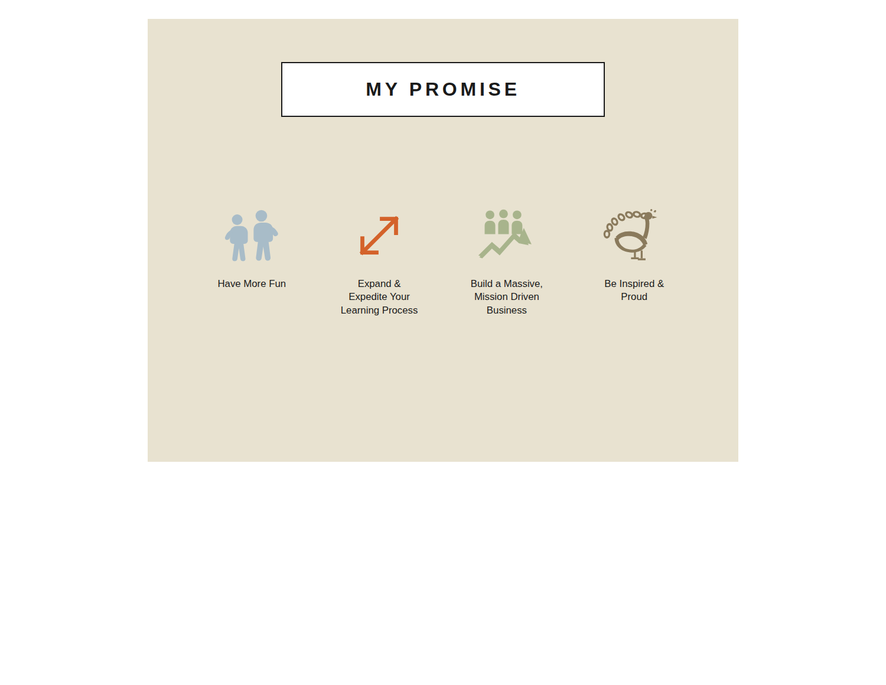My Promise
Have More Fun
Expand & Expedite Your Learning Process
Build a Massive, Mission Driven Business
Be Inspired & Proud